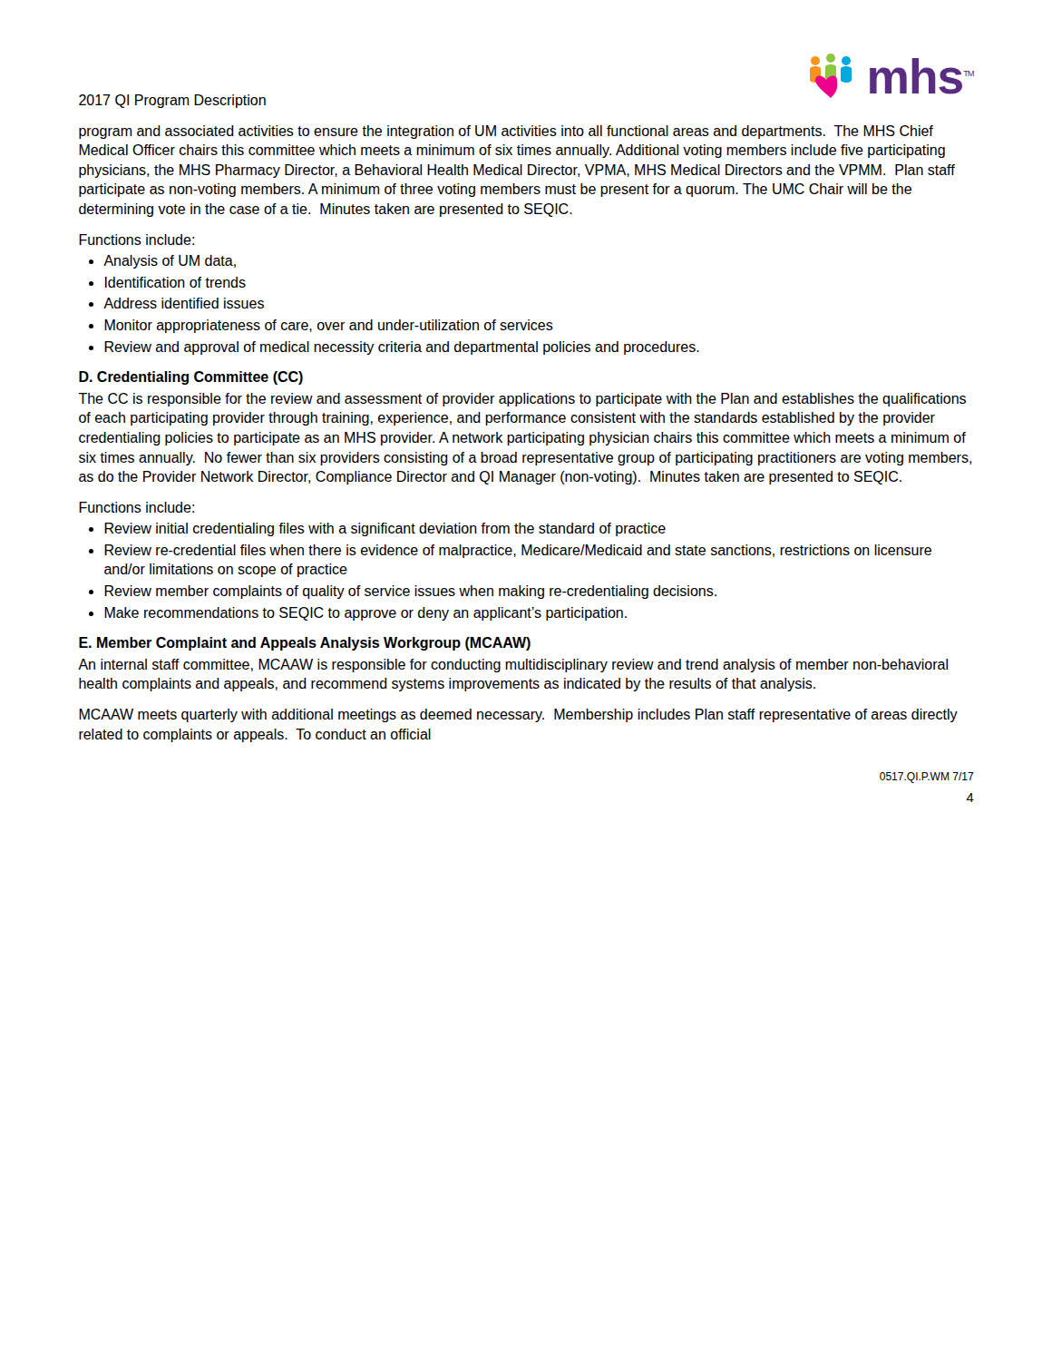mhsTM
2017 QI Program Description
program and associated activities to ensure the integration of UM activities into all functional areas and departments. The MHS Chief Medical Officer chairs this committee which meets a minimum of six times annually. Additional voting members include five participating physicians, the MHS Pharmacy Director, a Behavioral Health Medical Director, VPMA, MHS Medical Directors and the VPMM. Plan staff participate as non-voting members. A minimum of three voting members must be present for a quorum. The UMC Chair will be the determining vote in the case of a tie. Minutes taken are presented to SEQIC.
Functions include:
Analysis of UM data,
Identification of trends
Address identified issues
Monitor appropriateness of care, over and under-utilization of services
Review and approval of medical necessity criteria and departmental policies and procedures.
D. Credentialing Committee (CC)
The CC is responsible for the review and assessment of provider applications to participate with the Plan and establishes the qualifications of each participating provider through training, experience, and performance consistent with the standards established by the provider credentialing policies to participate as an MHS provider. A network participating physician chairs this committee which meets a minimum of six times annually. No fewer than six providers consisting of a broad representative group of participating practitioners are voting members, as do the Provider Network Director, Compliance Director and QI Manager (non-voting). Minutes taken are presented to SEQIC.
Functions include:
Review initial credentialing files with a significant deviation from the standard of practice
Review re-credential files when there is evidence of malpractice, Medicare/Medicaid and state sanctions, restrictions on licensure and/or limitations on scope of practice
Review member complaints of quality of service issues when making re-credentialing decisions.
Make recommendations to SEQIC to approve or deny an applicant’s participation.
E. Member Complaint and Appeals Analysis Workgroup (MCAAW)
An internal staff committee, MCAAW is responsible for conducting multidisciplinary review and trend analysis of member non-behavioral health complaints and appeals, and recommend systems improvements as indicated by the results of that analysis.
MCAAW meets quarterly with additional meetings as deemed necessary. Membership includes Plan staff representative of areas directly related to complaints or appeals. To conduct an official
0517.QI.P.WM 7/17
4